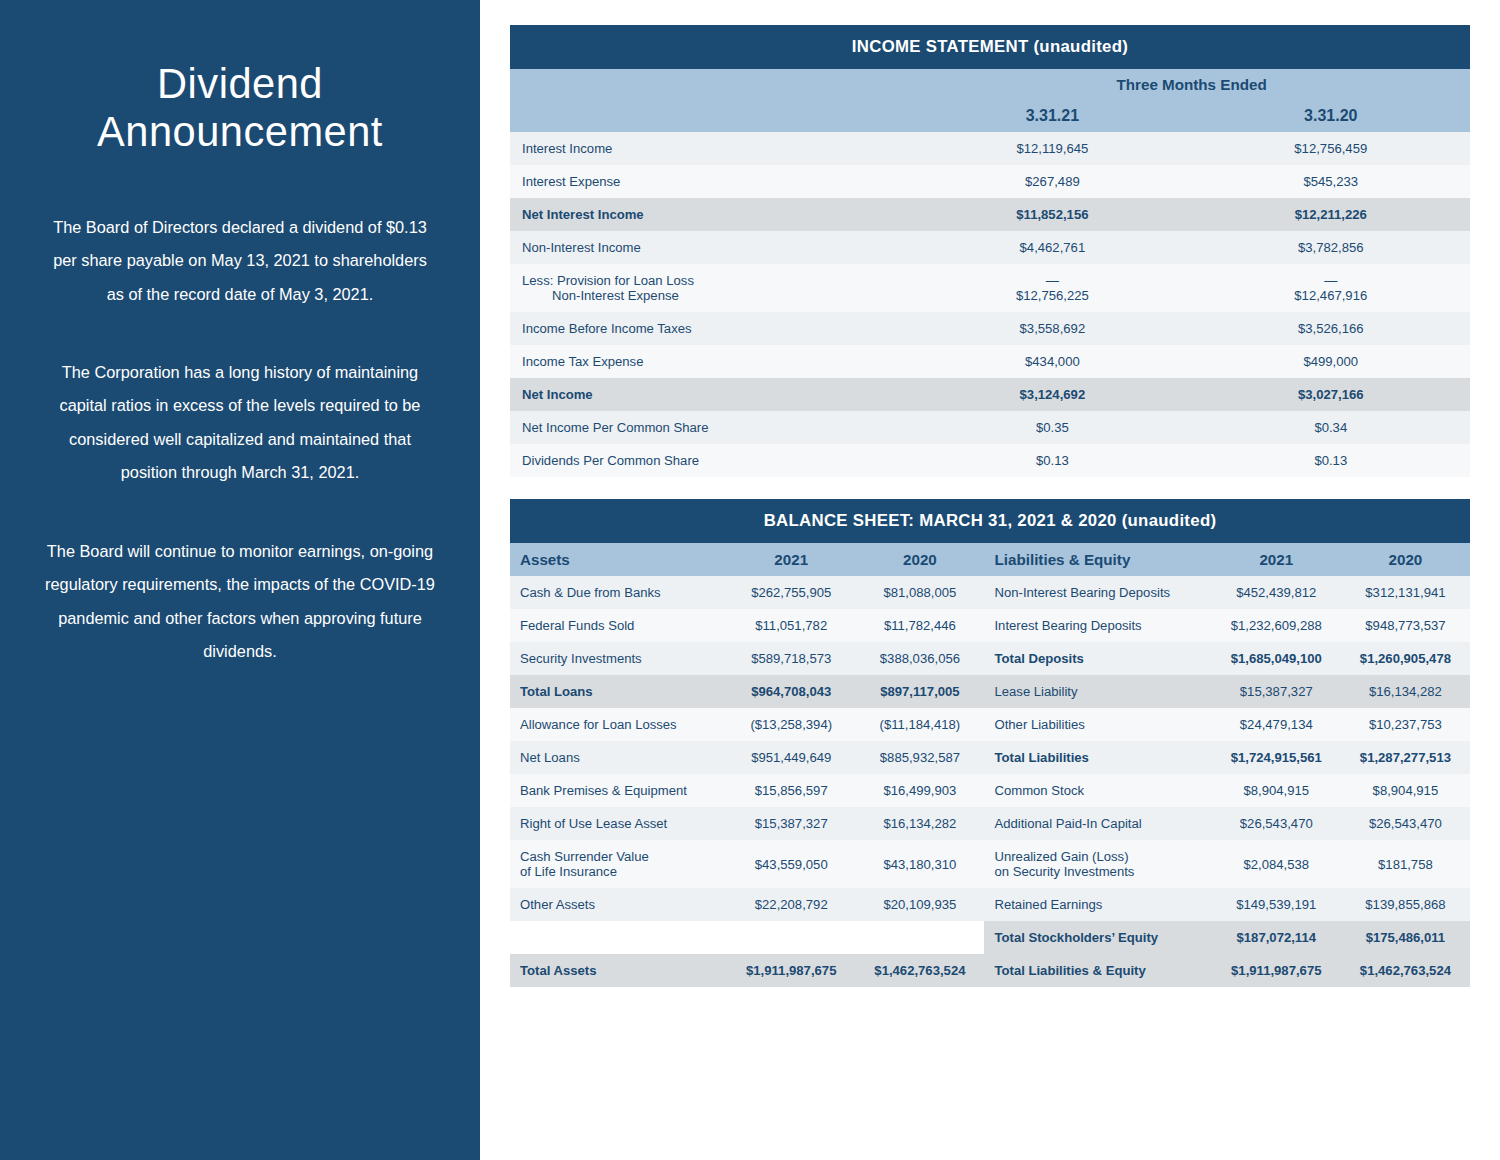Dividend
Announcement
The Board of Directors declared a dividend of $0.13 per share payable on May 13, 2021 to shareholders as of the record date of May 3, 2021.
The Corporation has a long history of maintaining capital ratios in excess of the levels required to be considered well capitalized and maintained that position through March 31, 2021.
The Board will continue to monitor earnings, on-going regulatory requirements, the impacts of the COVID-19 pandemic and other factors when approving future dividends.
INCOME STATEMENT (unaudited)
| | Three Months Ended |
| --- | --- |
| | 3.31.21 | 3.31.20 |
| Interest Income | $12,119,645 | $12,756,459 |
| Interest Expense | $267,489 | $545,233 |
| Net Interest Income | $11,852,156 | $12,211,226 |
| Non-Interest Income | $4,462,761 | $3,782,856 |
| Less: Provision for Loan Loss Non-Interest Expense | — $12,756,225 | — $12,467,916 |
| Income Before Income Taxes | $3,558,692 | $3,526,166 |
| Income Tax Expense | $434,000 | $499,000 |
| Net Income | $3,124,692 | $3,027,166 |
| Net Income Per Common Share | $0.35 | $0.34 |
| Dividends Per Common Share | $0.13 | $0.13 |
BALANCE SHEET: MARCH 31, 2021 & 2020 (unaudited)
| Assets | 2021 | 2020 | Liabilities & Equity | 2021 | 2020 |
| --- | --- | --- | --- | --- | --- |
| Cash & Due from Banks | $262,755,905 | $81,088,005 | Non-Interest Bearing Deposits | $452,439,812 | $312,131,941 |
| Federal Funds Sold | $11,051,782 | $11,782,446 | Interest Bearing Deposits | $1,232,609,288 | $948,773,537 |
| Security Investments | $589,718,573 | $388,036,056 | Total Deposits | $1,685,049,100 | $1,260,905,478 |
| Total Loans | $964,708,043 | $897,117,005 | Lease Liability | $15,387,327 | $16,134,282 |
| Allowance for Loan Losses | ($13,258,394) | ($11,184,418) | Other Liabilities | $24,479,134 | $10,237,753 |
| Net Loans | $951,449,649 | $885,932,587 | Total Liabilities | $1,724,915,561 | $1,287,277,513 |
| Bank Premises & Equipment | $15,856,597 | $16,499,903 | Common Stock | $8,904,915 | $8,904,915 |
| Right of Use Lease Asset | $15,387,327 | $16,134,282 | Additional Paid-In Capital | $26,543,470 | $26,543,470 |
| Cash Surrender Value of Life Insurance | $43,559,050 | $43,180,310 | Unrealized Gain (Loss) on Security Investments | $2,084,538 | $181,758 |
| Other Assets | $22,208,792 | $20,109,935 | Retained Earnings | $149,539,191 | $139,855,868 |
| | | | Total Stockholders’ Equity | $187,072,114 | $175,486,011 |
| Total Assets | $1,911,987,675 | $1,462,763,524 | Total Liabilities & Equity | $1,911,987,675 | $1,462,763,524 |